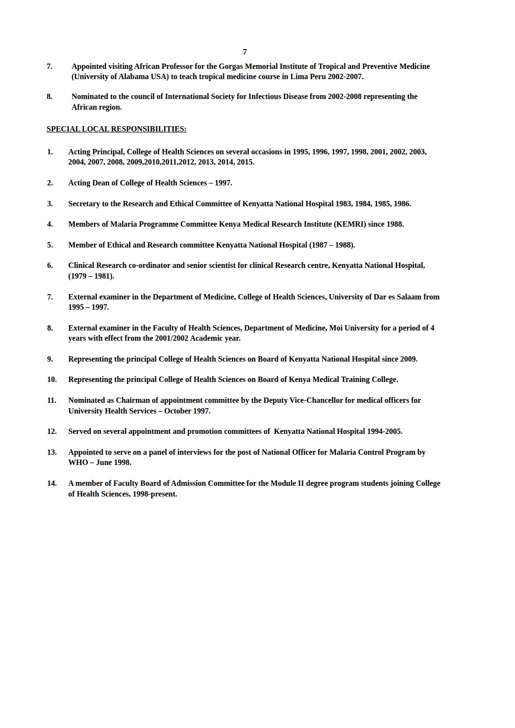7
7. Appointed visiting African Professor for the Gorgas Memorial Institute of Tropical and Preventive Medicine (University of Alabama USA) to teach tropical medicine course in Lima Peru 2002-2007.
8. Nominated to the council of International Society for Infectious Disease from 2002-2008 representing the African region.
SPECIAL LOCAL RESPONSIBILITIES:
| 1. | Acting Principal, College of Health Sciences on several occasions in 1995, 1996, 1997, 1998, 2001, 2002, 2003, 2004, 2007, 2008, 2009,2010,2011,2012, 2013, 2014, 2015. |
| 2. | Acting Dean of College of Health Sciences – 1997. |
| 3. | Secretary to the Research and Ethical Committee of Kenyatta National Hospital 1983, 1984, 1985, 1986. |
| 4. | Members of Malaria Programme Committee Kenya Medical Research Institute (KEMRI) since 1988. |
| 5. | Member of Ethical and Research committee Kenyatta National Hospital (1987 – 1988). |
| 6. | Clinical Research co-ordinator and senior scientist for clinical Research centre, Kenyatta National Hospital, (1979 – 1981). |
| 7. | External examiner in the Department of Medicine, College of Health Sciences, University of Dar es Salaam from 1995 – 1997. |
| 8. | External examiner in the Faculty of Health Sciences, Department of Medicine, Moi University for a period of 4 years with effect from the 2001/2002 Academic year. |
| 9. | Representing the principal College of Health Sciences on Board of Kenyatta National Hospital since 2009. |
| 10. | Representing the principal College of Health Sciences on Board of Kenya Medical Training College. |
| 11. | Nominated as Chairman of appointment committee by the Deputy Vice-Chancellor for medical officers for University Health Services – October 1997. |
| 12. | Served on several appointment and promotion committees of Kenyatta National Hospital 1994-2005. |
| 13. | Appointed to serve on a panel of interviews for the post of National Officer for Malaria Control Program by WHO – June 1998. |
| 14. | A member of Faculty Board of Admission Committee for the Module II degree program students joining College of Health Sciences, 1998-present. |